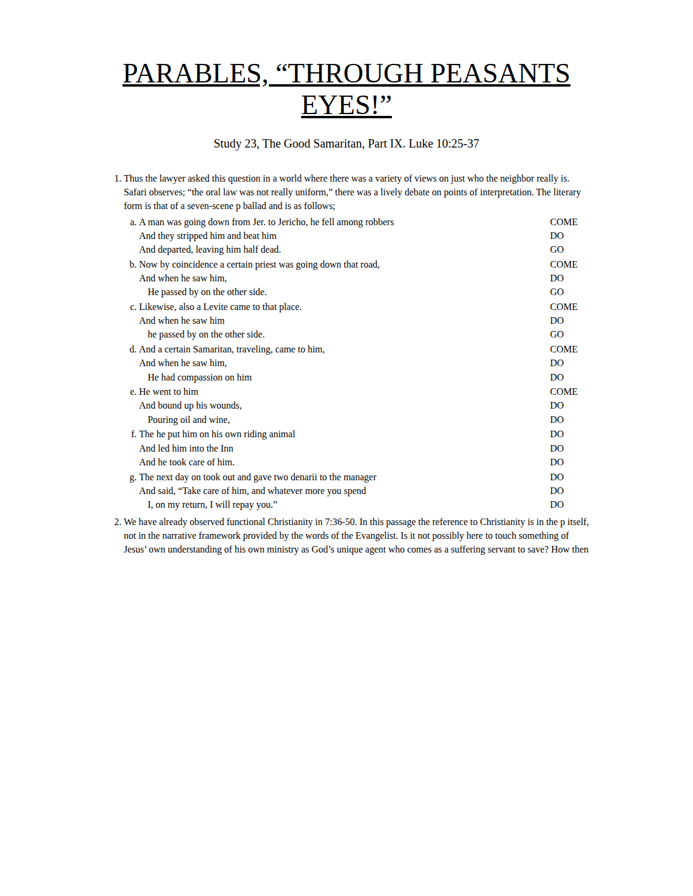PARABLES, “THROUGH PEASANTS EYES!”
Study 23, The Good Samaritan, Part IX. Luke 10:25-37
Thus the lawyer asked this question in a world where there was a variety of views on just who the neighbor really is. Safari observes; “the oral law was not really uniform,” there was a lively debate on points of interpretation. The literary form is that of a seven-scene p ballad and is as follows;
A man was going down from Jer. to Jericho, he fell among robbers COME
And they stripped him and beat him DO
And departed, leaving him half dead. GO
Now by coincidence a certain priest was going down that road, COME
And when he saw him, DO
He passed by on the other side. GO
Likewise, also a Levite came to that place. COME
And when he saw him DO
he passed by on the other side. GO
And a certain Samaritan, traveling, came to him, COME
And when he saw him, DO
He had compassion on him DO
He went to him COME
And bound up his wounds, DO
Pouring oil and wine, DO
The he put him on his own riding animal DO
And led him into the Inn DO
And he took care of him. DO
The next day on took out and gave two denarii to the manager DO
And said, “Take care of him, and whatever more you spend DO
I, on my return, I will repay you.”DO
We have already observed functional Christianity in 7:36-50. In this passage the reference to Christianity is in the p itself, not in the narrative framework provided by the words of the Evangelist. Is it not possibly here to touch something of Jesus’ own understanding of his own ministry as God’s unique agent who comes as a suffering servant to save? How then